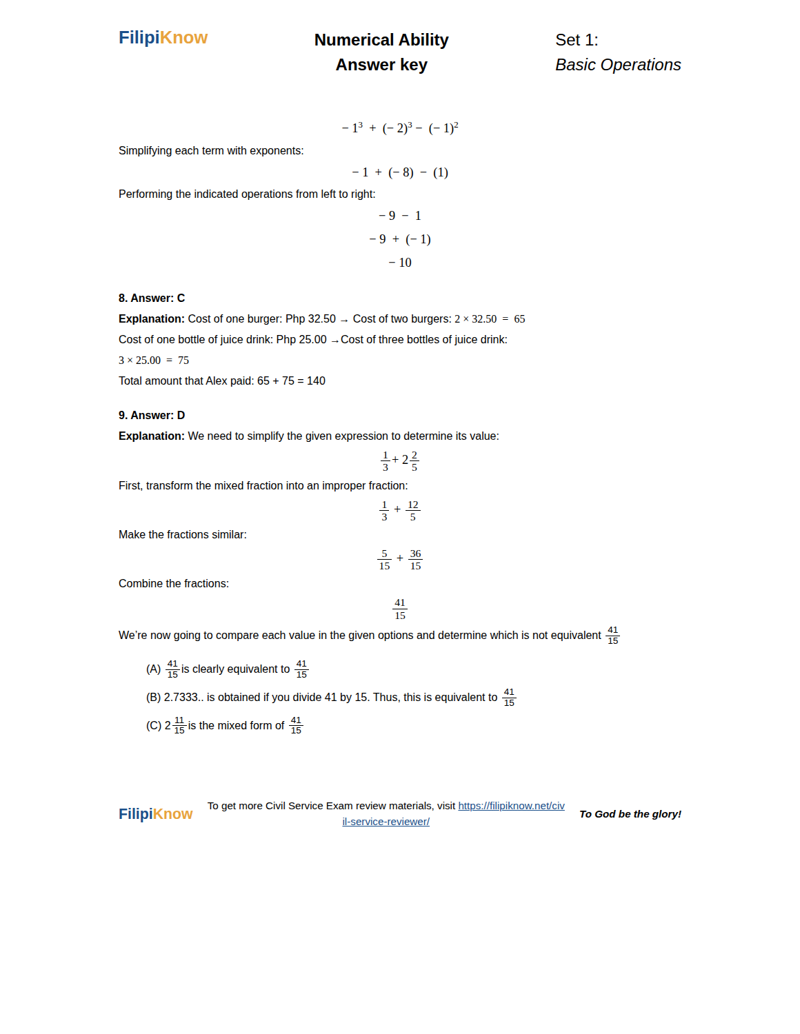Filipi Know
Numerical Ability
Answer key
Set 1:
Basic Operations
− 13 + (− 2)3 − (− 1)2
Simplifying each term with exponents:
− 1 + (− 8) − (1)
Performing the indicated operations from left to right:
− 9 − 1
− 9 + (− 1)
− 10
8. Answer: C
Explanation: Cost of one burger: Php 32.50 → Cost of two burgers: 2 × 32.50 = 65
Cost of one bottle of juice drink: Php 25.00 →Cost of three bottles of juice drink:
3 × 25.00 = 75
Total amount that Alex paid: 65 + 75 = 140
9. Answer: D
Explanation: We need to simplify the given expression to determine its value:
13+ 225
First, transform the mixed fraction into an improper fraction:
13 + 125
Make the fractions similar:
515 + 3615
Combine the fractions:
4115
We’re now going to compare each value in the given options and determine which is not equivalent 4115
(A) 4115is clearly equivalent to 4115
(B) 2.7333.. is obtained if you divide 41 by 15. Thus, this is equivalent to 4115
(C) 21115is the mixed form of 4115
Filipi Know
To get more Civil Service Exam review materials, visit https://filipiknow.net/civil-service-reviewer/
To God be the glory!